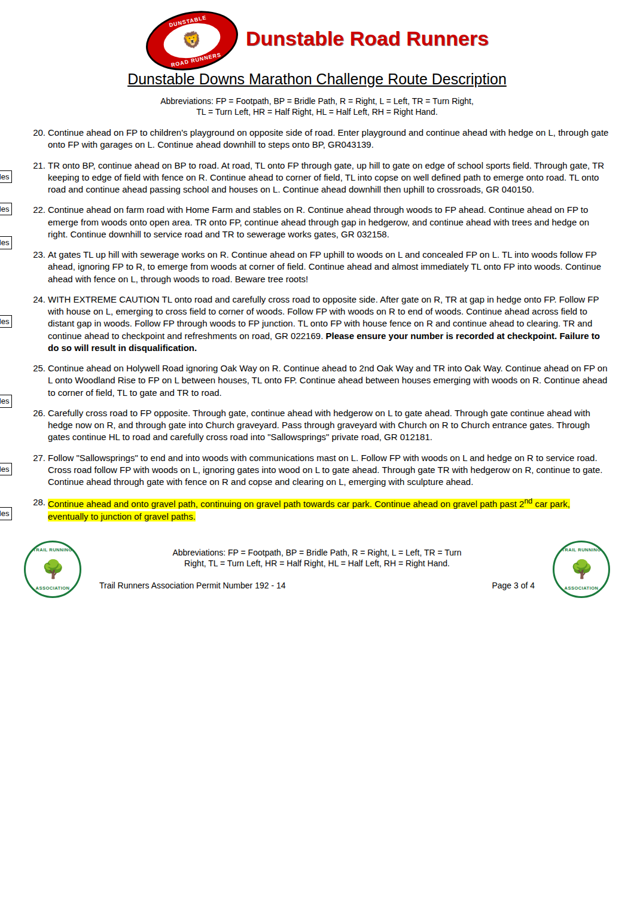DUNSTABLE
🦁
ROAD RUNNERS
Dunstable Road Runners
Dunstable Downs Marathon Challenge Route Description
Abbreviations: FP = Footpath, BP = Bridle Path, R = Right, L = Left, TR = Turn Right,
TL = Turn Left, HR = Half Right, HL = Half Left, RH = Right Hand.
Continue ahead on FP to children's playground on opposite side of road. Enter playground and continue ahead with hedge on L, through gate onto FP with garages on L. Continue ahead downhill to steps onto BP, GR043139.
13 Miles 14 Miles TR onto BP, continue ahead on BP to road. At road, TL onto FP through gate, up hill to gate on edge of school sports field. Through gate, TR keeping to edge of field with fence on R. Continue ahead to corner of field, TL into copse on well defined path to emerge onto road. TL onto road and continue ahead passing school and houses on L. Continue ahead downhill then uphill to crossroads, GR 040150.
15 Miles Continue ahead on farm road with Home Farm and stables on R. Continue ahead through woods to FP ahead. Continue ahead on FP to emerge from woods onto open area. TR onto FP, continue ahead through gap in hedgerow, and continue ahead with trees and hedge on right. Continue downhill to service road and TR to sewerage works gates, GR 032158.
At gates TL up hill with sewerage works on R. Continue ahead on FP uphill to woods on L and concealed FP on L. TL into woods follow FP ahead, ignoring FP to R, to emerge from woods at corner of field. Continue ahead and almost immediately TL onto FP into woods. Continue ahead with fence on L, through woods to road. Beware tree roots!
16 Miles WITH EXTREME CAUTION TL onto road and carefully cross road to opposite side. After gate on R, TR at gap in hedge onto FP. Follow FP with house on L, emerging to cross field to corner of woods. Follow FP with woods on R to end of woods. Continue ahead across field to distant gap in woods. Follow FP through woods to FP junction. TL onto FP with house fence on R and continue ahead to clearing. TR and continue ahead to checkpoint and refreshments on road, GR 022169. Please ensure your number is recorded at checkpoint. Failure to do so will result in disqualification.
17 Miles Continue ahead on Holywell Road ignoring Oak Way on R. Continue ahead to 2nd Oak Way and TR into Oak Way. Continue ahead on FP on L onto Woodland Rise to FP on L between houses, TL onto FP. Continue ahead between houses emerging with woods on R. Continue ahead to corner of field, TL to gate and TR to road.
Carefully cross road to FP opposite. Through gate, continue ahead with hedgerow on L to gate ahead. Through gate continue ahead with hedge now on R, and through gate into Church graveyard. Pass through graveyard with Church on R to Church entrance gates. Through gates continue HL to road and carefully cross road into "Sallowsprings" private road, GR 012181.
18 Miles Follow "Sallowsprings" to end and into woods with communications mast on L. Follow FP with woods on L and hedge on R to service road. Cross road follow FP with woods on L, ignoring gates into wood on L to gate ahead. Through gate TR with hedgerow on R, continue to gate. Continue ahead through gate with fence on R and copse and clearing on L, emerging with sculpture ahead.
19 Miles Continue ahead and onto gravel path, continuing on gravel path towards car park. Continue ahead on gravel path past 2nd car park, eventually to junction of gravel paths.
TRAIL RUNNING
🌳
ASSOCIATION
Abbreviations: FP = Footpath, BP = Bridle Path, R = Right, L = Left, TR = Turn
Right, TL = Turn Left, HR = Half Right, HL = Half Left, RH = Right Hand.
Trail Runners Association Permit Number 192 - 14 Page 3 of 4
TRAIL RUNNING
🌳
ASSOCIATION